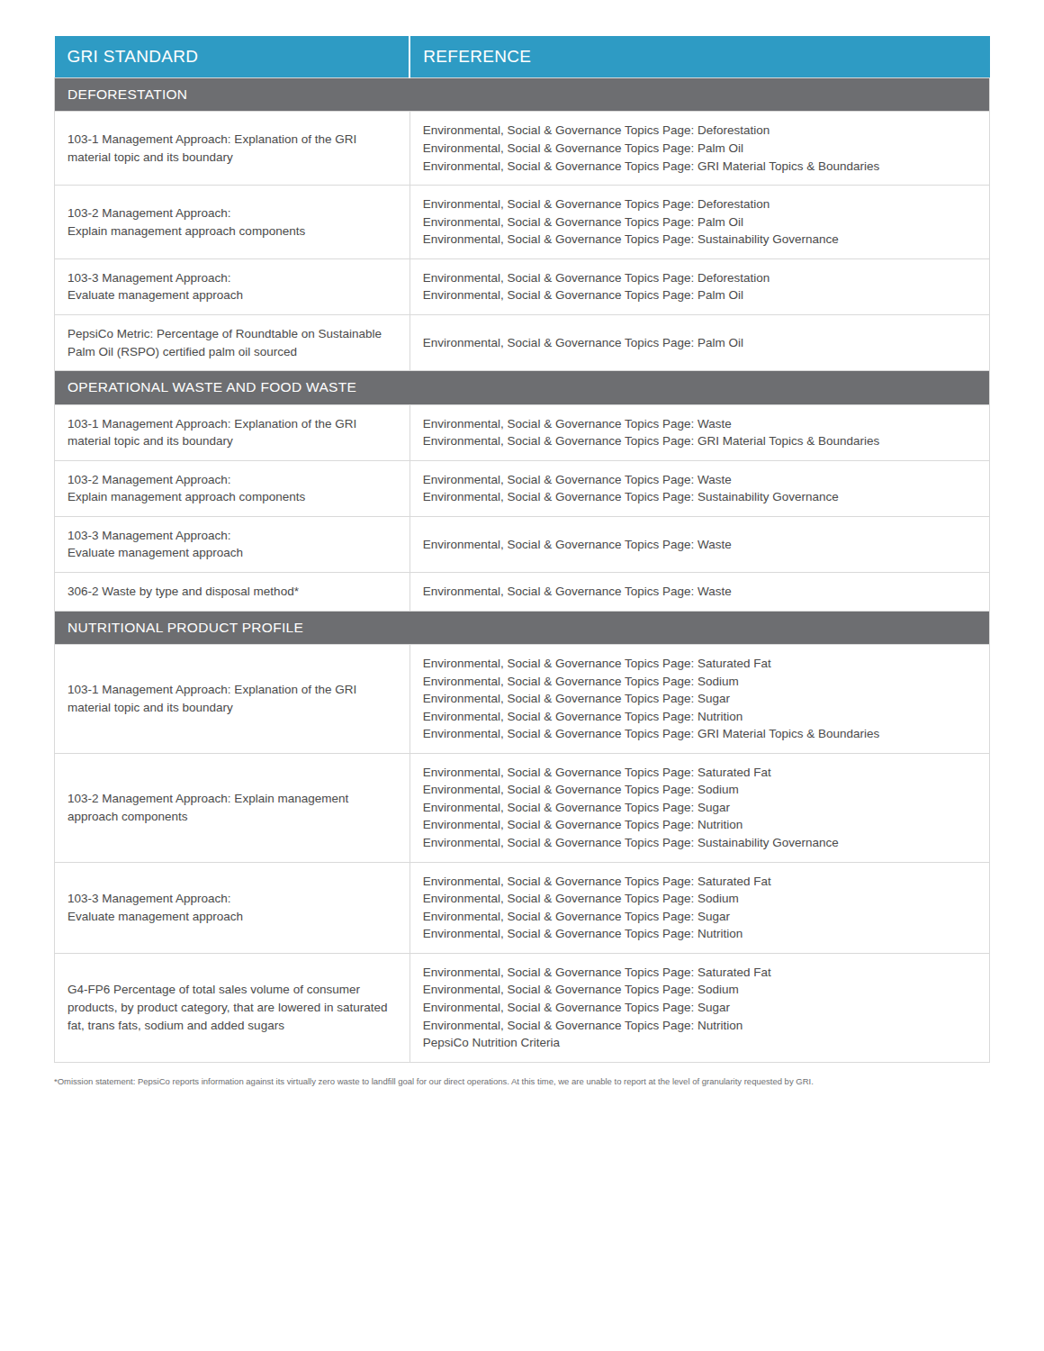| GRI STANDARD | REFERENCE |
| --- | --- |
| DEFORESTATION |
| 103-1 Management Approach: Explanation of the GRI material topic and its boundary | Environmental, Social & Governance Topics Page: Deforestation Environmental, Social & Governance Topics Page: Palm Oil Environmental, Social & Governance Topics Page: GRI Material Topics & Boundaries |
| 103-2 Management Approach: Explain management approach components | Environmental, Social & Governance Topics Page: Deforestation Environmental, Social & Governance Topics Page: Palm Oil Environmental, Social & Governance Topics Page: Sustainability Governance |
| 103-3 Management Approach: Evaluate management approach | Environmental, Social & Governance Topics Page: Deforestation Environmental, Social & Governance Topics Page: Palm Oil |
| PepsiCo Metric: Percentage of Roundtable on Sustainable Palm Oil (RSPO) certified palm oil sourced | Environmental, Social & Governance Topics Page: Palm Oil |
| OPERATIONAL WASTE AND FOOD WASTE |
| 103-1 Management Approach: Explanation of the GRI material topic and its boundary | Environmental, Social & Governance Topics Page: Waste Environmental, Social & Governance Topics Page: GRI Material Topics & Boundaries |
| 103-2 Management Approach: Explain management approach components | Environmental, Social & Governance Topics Page: Waste Environmental, Social & Governance Topics Page: Sustainability Governance |
| 103-3 Management Approach: Evaluate management approach | Environmental, Social & Governance Topics Page: Waste |
| 306-2 Waste by type and disposal method* | Environmental, Social & Governance Topics Page: Waste |
| NUTRITIONAL PRODUCT PROFILE |
| 103-1 Management Approach: Explanation of the GRI material topic and its boundary | Environmental, Social & Governance Topics Page: Saturated Fat Environmental, Social & Governance Topics Page: Sodium Environmental, Social & Governance Topics Page: Sugar Environmental, Social & Governance Topics Page: Nutrition Environmental, Social & Governance Topics Page: GRI Material Topics & Boundaries |
| 103-2 Management Approach: Explain management approach components | Environmental, Social & Governance Topics Page: Saturated Fat Environmental, Social & Governance Topics Page: Sodium Environmental, Social & Governance Topics Page: Sugar Environmental, Social & Governance Topics Page: Nutrition Environmental, Social & Governance Topics Page: Sustainability Governance |
| 103-3 Management Approach: Evaluate management approach | Environmental, Social & Governance Topics Page: Saturated Fat Environmental, Social & Governance Topics Page: Sodium Environmental, Social & Governance Topics Page: Sugar Environmental, Social & Governance Topics Page: Nutrition |
| G4-FP6 Percentage of total sales volume of consumer products, by product category, that are lowered in saturated fat, trans fats, sodium and added sugars | Environmental, Social & Governance Topics Page: Saturated Fat Environmental, Social & Governance Topics Page: Sodium Environmental, Social & Governance Topics Page: Sugar Environmental, Social & Governance Topics Page: Nutrition PepsiCo Nutrition Criteria |
*Omission statement: PepsiCo reports information against its virtually zero waste to landfill goal for our direct operations. At this time, we are unable to report at the level of granularity requested by GRI.